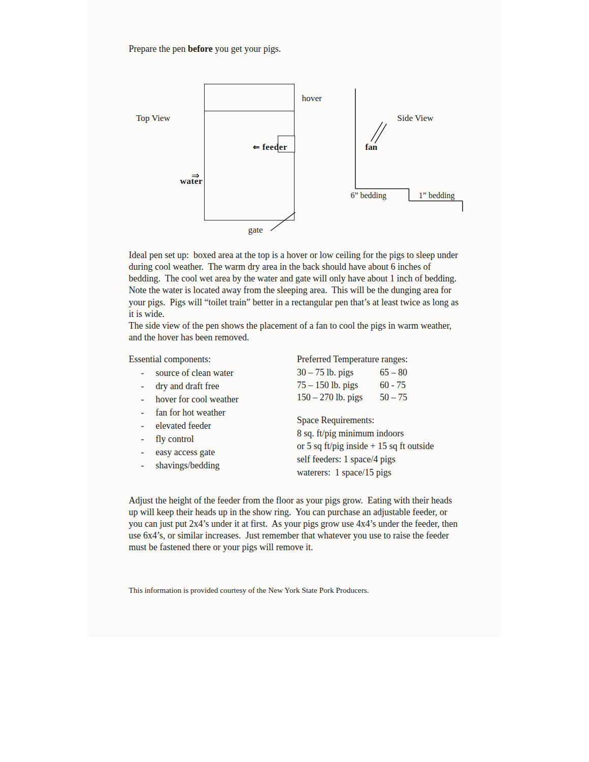Prepare the pen before you get your pigs.
Top View Side View hover gate
⇒
⇐ feeder water fan 6” bedding 1” bedding
Ideal pen set up: boxed area at the top is a hover or low ceiling for the pigs to sleep under during cool weather. The warm dry area in the back should have about 6 inches of bedding. The cool wet area by the water and gate will only have about 1 inch of bedding. Note the water is located away from the sleeping area. This will be the dunging area for your pigs. Pigs will “toilet train” better in a rectangular pen that’s at least twice as long as it is wide.
The side view of the pen shows the placement of a fan to cool the pigs in warm weather, and the hover has been removed.
Essential components:
source of clean water
dry and draft free
hover for cool weather
fan for hot weather
elevated feeder
fly control
easy access gate
shavings/bedding
Preferred Temperature ranges:
| 30 – 75 lb. pigs | 65 – 80 |
| 75 – 150 lb. pigs | 60 - 75 |
| 150 – 270 lb. pigs | 50 – 75 |
Space Requirements:
8 sq. ft/pig minimum indoors
or 5 sq ft/pig inside + 15 sq ft outside
self feeders: 1 space/4 pigs
waterers: 1 space/15 pigs
Adjust the height of the feeder from the floor as your pigs grow. Eating with their heads up will keep their heads up in the show ring. You can purchase an adjustable feeder, or you can just put 2x4’s under it at first. As your pigs grow use 4x4’s under the feeder, then use 6x4’s, or similar increases. Just remember that whatever you use to raise the feeder must be fastened there or your pigs will remove it.
This information is provided courtesy of the New York State Pork Producers.